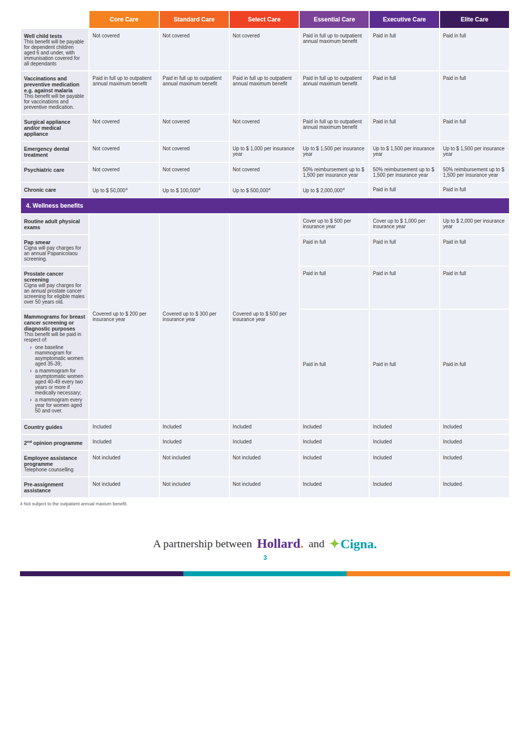| | Core Care | Standard Care | Select Care | Essential Care | Executive Care | Elite Care |
| --- | --- | --- | --- | --- | --- | --- |
| Well child tests This benefit will be payable for dependent children aged 6 and under, with immunisation covered for all dependants | Not covered | Not covered | Not covered | Paid in full up to outpatient annual maximum benefit | Paid in full | Paid in full |
| Vaccinations and preventive medication e.g. against malaria This benefit will be payable for vaccinations and preventive medication. | Paid in full up to outpatient annual maximum benefit | Paid in full up to outpatient annual maximum benefit | Paid in full up to outpatient annual maximum benefit | Paid in full up to outpatient annual maximum benefit | Paid in full | Paid in full |
| Surgical appliance and/or medical appliance | Not covered | Not covered | Not covered | Paid in full up to outpatient annual maximum benefit | Paid in full | Paid in full |
| Emergency dental treatment | Not covered | Not covered | Up to $ 1,000 per insurance year | Up to $ 1,500 per insurance year | Up to $ 1,500 per insurance year | Up to $ 1,500 per insurance year |
| Psychiatric care | Not covered | Not covered | Not covered | 50% reimbursement up to $ 1,500 per insurance year | 50% reimbursement up to $ 1,500 per insurance year | 50% reimbursement up to $ 1,500 per insurance year |
| Chronic care | Up to $ 50,000 4 | Up to $ 100,000 4 | Up to $ 500,000 4 | Up to $ 2,000,000 4 | Paid in full | Paid in full |
| 4. Wellness benefits |
| Routine adult physical exams | Covered up to $ 200 per insurance year | Covered up to $ 300 per insurance year | Covered up to $ 500 per insurance year | Cover up to $ 500 per insurance year | Cover up to $ 1,000 per insurance year | Up to $ 2,000 per insurance year |
| Pap smear Cigna will pay charges for an annual Papanicolaou screening. | Paid in full | Paid in full | Paid in full |
| Prostate cancer screening Cigna will pay charges for an annual prostate cancer screening for eligible males over 50 years old. | Paid in full | Paid in full | Paid in full |
| Mammograms for breast cancer screening or diagnostic purposes This benefit will be paid in respect of: one baseline mammogram for asymptomatic women aged 35-39; a mammogram for asymptomatic women aged 40-49 every two years or more if medically necessary; a mammogram every year for women aged 50 and over. | Paid in full | Paid in full | Paid in full |
| Country guides | Included | Included | Included | Included | Included | Included |
| 2 nd opinion programme | Included | Included | Included | Included | Included | Included |
| Employee assistance programme Telephone counselling | Not included | Not included | Not included | Included | Included | Included |
| Pre-assignment assistance | Not included | Not included | Not included | Included | Included | Included |
4 Not subject to the outpatient annual maxium benefit.
A partnership between Hollard. and ✦Cigna.
3